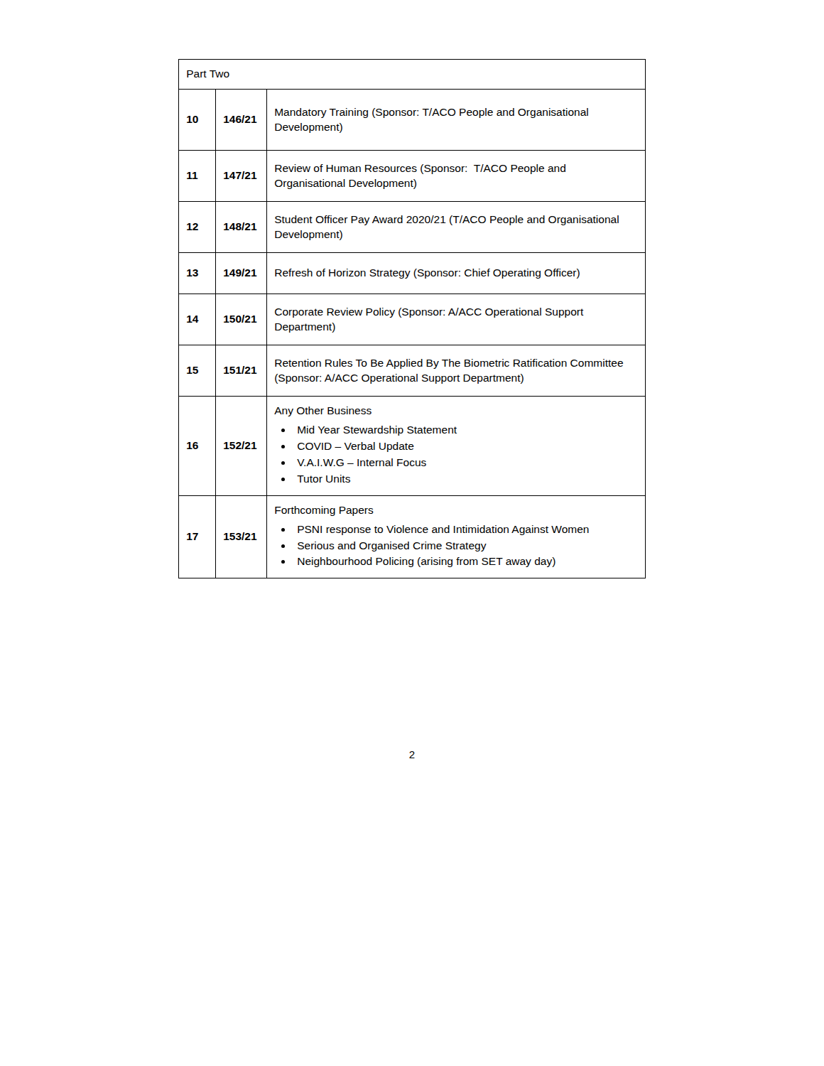| Part Two |
| 10 | 146/21 | Mandatory Training (Sponsor: T/ACO People and Organisational Development) |
| 11 | 147/21 | Review of Human Resources (Sponsor: T/ACO People and Organisational Development) |
| 12 | 148/21 | Student Officer Pay Award 2020/21 (T/ACO People and Organisational Development) |
| 13 | 149/21 | Refresh of Horizon Strategy (Sponsor: Chief Operating Officer) |
| 14 | 150/21 | Corporate Review Policy (Sponsor: A/ACC Operational Support Department) |
| 15 | 151/21 | Retention Rules To Be Applied By The Biometric Ratification Committee (Sponsor: A/ACC Operational Support Department) |
| 16 | 152/21 | Any Other Business Mid Year Stewardship Statement COVID – Verbal Update V.A.I.W.G – Internal Focus Tutor Units |
| 17 | 153/21 | Forthcoming Papers PSNI response to Violence and Intimidation Against Women Serious and Organised Crime Strategy Neighbourhood Policing (arising from SET away day) |
2